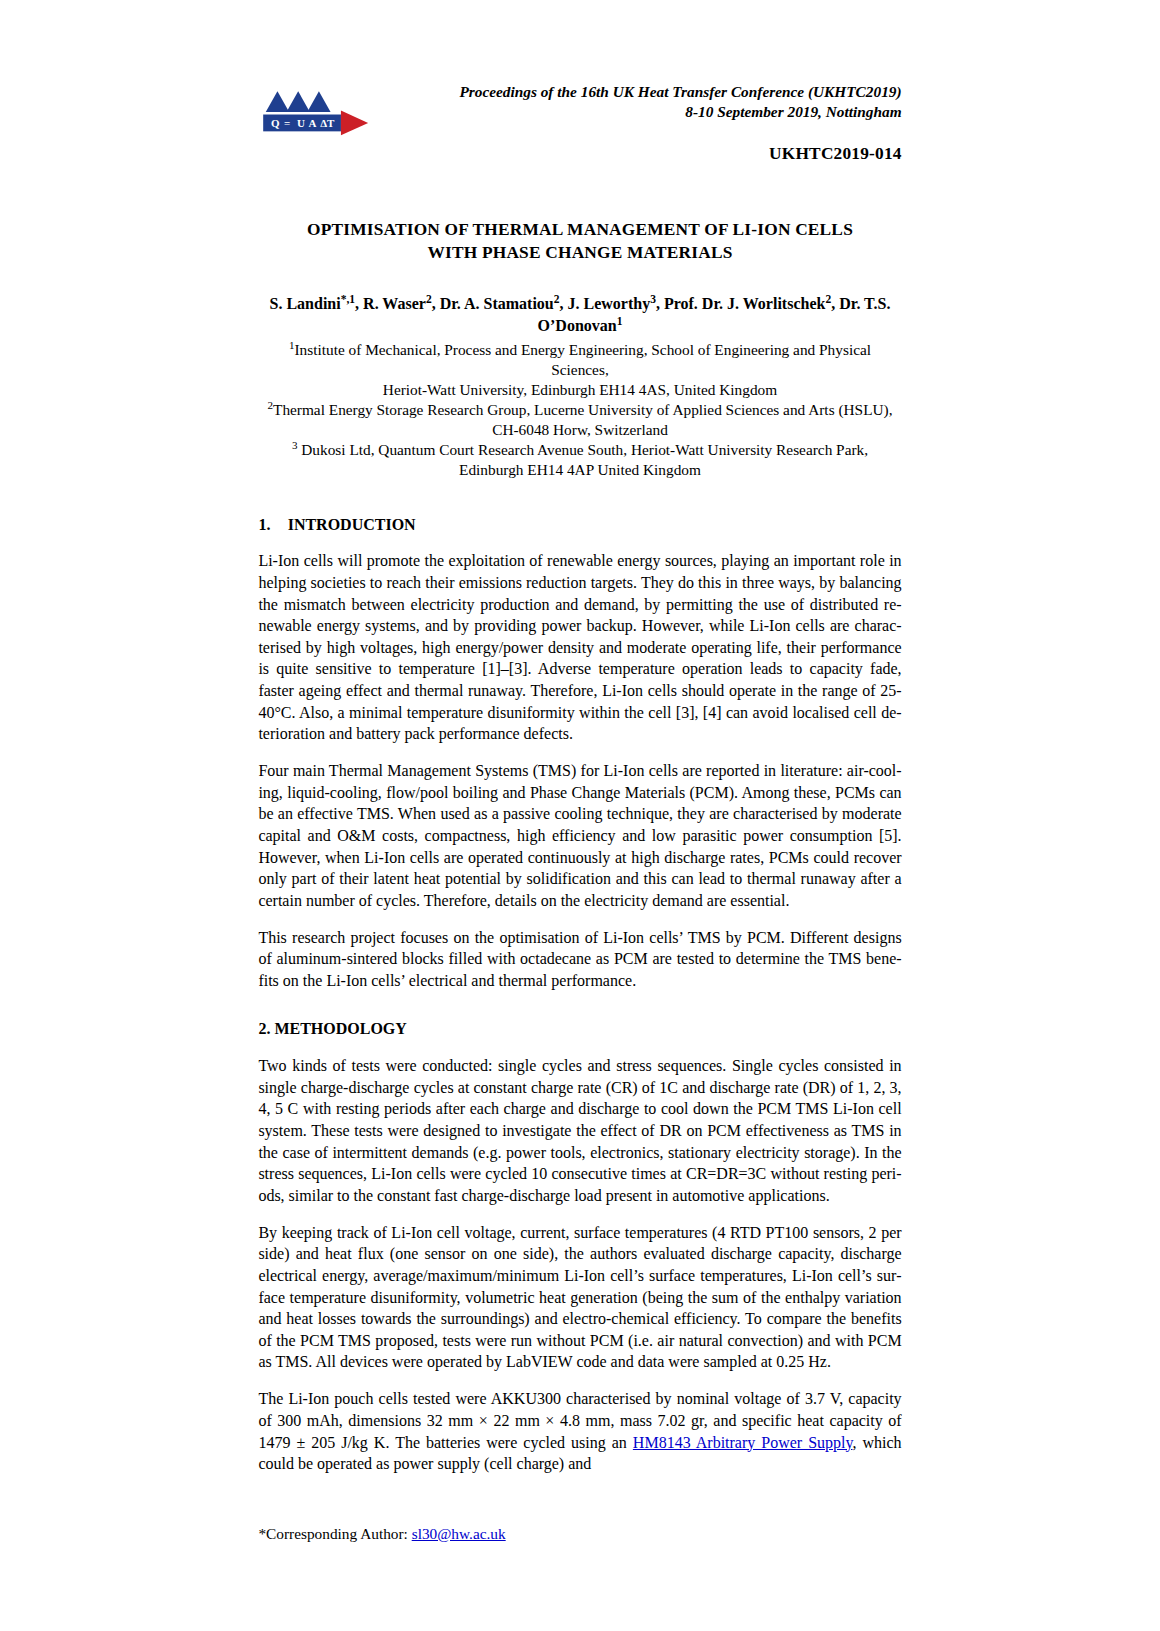Q = U A ΔT
Proceedings of the 16th UK Heat Transfer Conference (UKHTC2019)
8-10 September 2019, Nottingham
UKHTC2019-014
Optimisation of Thermal Management of Li-Ion Cells
with Phase Change Materials
S. Landini*,1, R. Waser2, Dr. A. Stamatiou2, J. Leworthy3, Prof. Dr. J. Worlitschek2, Dr. T.S. O’Donovan1
1Institute of Mechanical, Process and Energy Engineering, School of Engineering and Physical Sciences,
Heriot-Watt University, Edinburgh EH14 4AS, United Kingdom
2Thermal Energy Storage Research Group, Lucerne University of Applied Sciences and Arts (HSLU),
CH-6048 Horw, Switzerland
3 Dukosi Ltd, Quantum Court Research Avenue South, Heriot-Watt University Research Park,
Edinburgh EH14 4AP United Kingdom
1. Introduction
Li-Ion cells will promote the exploitation of renewable energy sources, playing an important role in helping societies to reach their emissions reduction targets. They do this in three ways, by balancing the mismatch between electricity production and demand, by permitting the use of distributed renewable energy systems, and by providing power backup. However, while Li-Ion cells are characterised by high voltages, high energy/power density and moderate operating life, their performance is quite sensitive to temperature [1]–[3]. Adverse temperature operation leads to capacity fade, faster ageing effect and thermal runaway. Therefore, Li-Ion cells should operate in the range of 25-40°C. Also, a minimal temperature disuniformity within the cell [3], [4] can avoid localised cell deterioration and battery pack performance defects.
Four main Thermal Management Systems (TMS) for Li-Ion cells are reported in literature: air-cooling, liquid-cooling, flow/pool boiling and Phase Change Materials (PCM). Among these, PCMs can be an effective TMS. When used as a passive cooling technique, they are characterised by moderate capital and O&M costs, compactness, high efficiency and low parasitic power consumption [5]. However, when Li-Ion cells are operated continuously at high discharge rates, PCMs could recover only part of their latent heat potential by solidification and this can lead to thermal runaway after a certain number of cycles. Therefore, details on the electricity demand are essential.
This research project focuses on the optimisation of Li-Ion cells’ TMS by PCM. Different designs of aluminum-sintered blocks filled with octadecane as PCM are tested to determine the TMS benefits on the Li-Ion cells’ electrical and thermal performance.
2. Methodology
Two kinds of tests were conducted: single cycles and stress sequences. Single cycles consisted in single charge-discharge cycles at constant charge rate (CR) of 1C and discharge rate (DR) of 1, 2, 3, 4, 5 C with resting periods after each charge and discharge to cool down the PCM TMS Li-Ion cell system. These tests were designed to investigate the effect of DR on PCM effectiveness as TMS in the case of intermittent demands (e.g. power tools, electronics, stationary electricity storage). In the stress sequences, Li-Ion cells were cycled 10 consecutive times at CR=DR=3C without resting periods, similar to the constant fast charge-discharge load present in automotive applications.
By keeping track of Li-Ion cell voltage, current, surface temperatures (4 RTD PT100 sensors, 2 per side) and heat flux (one sensor on one side), the authors evaluated discharge capacity, discharge electrical energy, average/maximum/minimum Li-Ion cell’s surface temperatures, Li-Ion cell’s surface temperature disuniformity, volumetric heat generation (being the sum of the enthalpy variation and heat losses towards the surroundings) and electro-chemical efficiency. To compare the benefits of the PCM TMS proposed, tests were run without PCM (i.e. air natural convection) and with PCM as TMS. All devices were operated by LabVIEW code and data were sampled at 0.25 Hz.
The Li-Ion pouch cells tested were AKKU300 characterised by nominal voltage of 3.7 V, capacity of 300 mAh, dimensions 32 mm × 22 mm × 4.8 mm, mass 7.02 gr, and specific heat capacity of 1479 ± 205 J/kg K. The batteries were cycled using an HM8143 Arbitrary Power Supply, which could be operated as power supply (cell charge) and
*Corresponding Author: sl30@hw.ac.uk